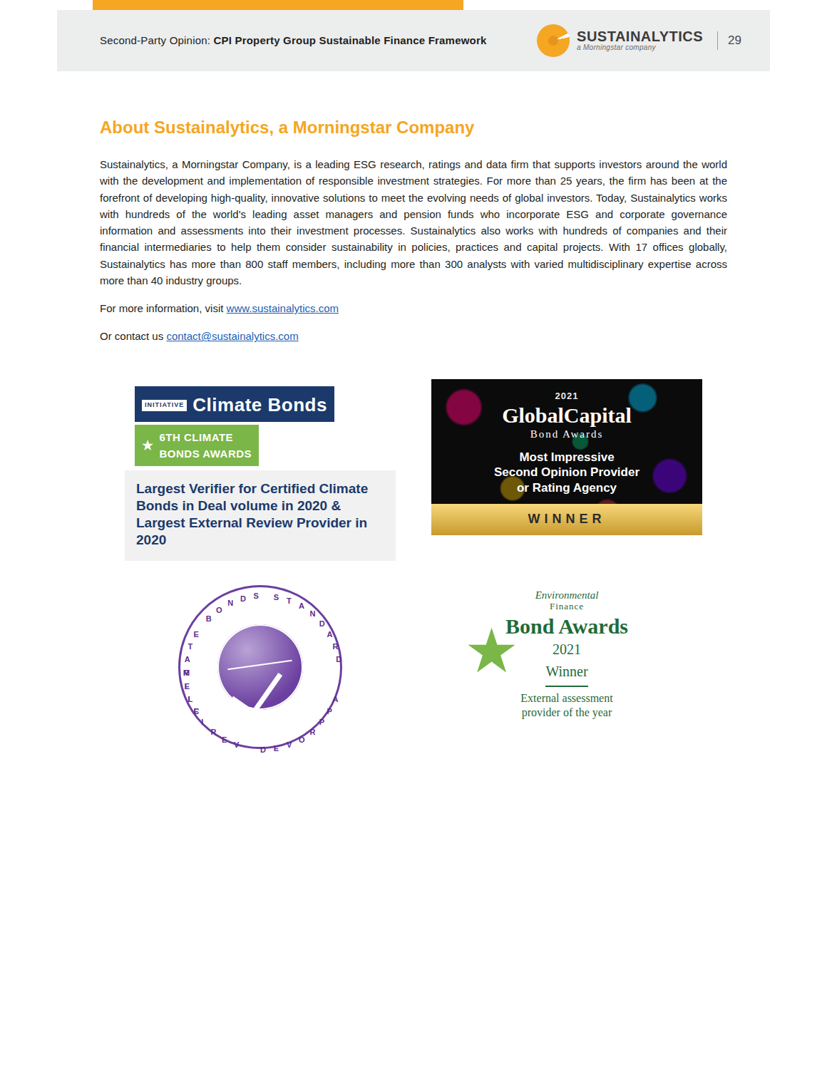Second-Party Opinion: CPI Property Group Sustainable Finance Framework
SUSTAINALYTICS
a Morningstar company
29
About Sustainalytics, a Morningstar Company
Sustainalytics, a Morningstar Company, is a leading ESG research, ratings and data firm that supports investors around the world with the development and implementation of responsible investment strategies. For more than 25 years, the firm has been at the forefront of developing high-quality, innovative solutions to meet the evolving needs of global investors. Today, Sustainalytics works with hundreds of the world's leading asset managers and pension funds who incorporate ESG and corporate governance information and assessments into their investment processes. Sustainalytics also works with hundreds of companies and their financial intermediaries to help them consider sustainability in policies, practices and capital projects. With 17 offices globally, Sustainalytics has more than 800 staff members, including more than 300 analysts with varied multidisciplinary expertise across more than 40 industry groups.
For more information, visit www.sustainalytics.com
Or contact us contact@sustainalytics.com
INITIATIVE Climate Bonds
★ 6TH CLIMATE
BONDS AWARDS
Largest Verifier for Certified Climate Bonds in Deal volume in 2020 & Largest External Review Provider in 2020
2021
GlobalCapital
Bond Awards
Most Impressive
Second Opinion Provider
or Rating Agency
WINNER
C L I M A T E B O N D S S T A N D A R D A P P R O V E D V E R I F I E R
Environmental Finance
★
Bond Awards
2021
Winner
External assessment
provider of the year